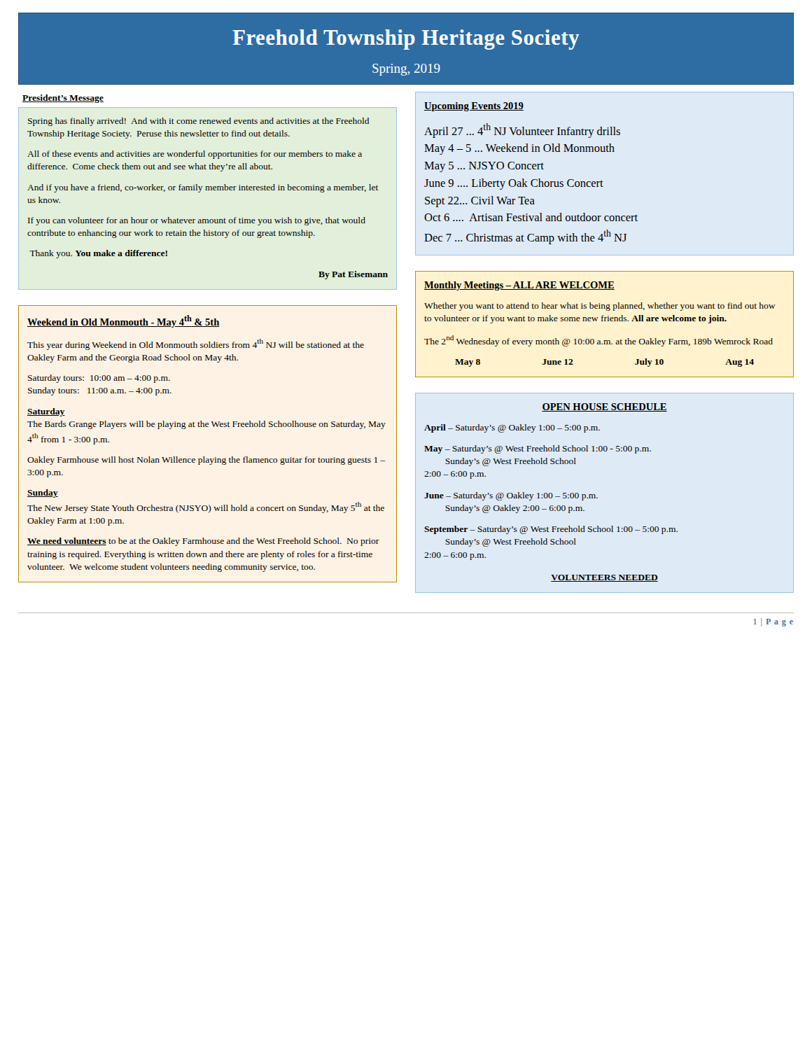Freehold Township Heritage Society
Spring, 2019
President’s Message
Spring has finally arrived! And with it come renewed events and activities at the Freehold Township Heritage Society. Peruse this newsletter to find out details.
All of these events and activities are wonderful opportunities for our members to make a difference. Come check them out and see what they’re all about.
And if you have a friend, co-worker, or family member interested in becoming a member, let us know.
If you can volunteer for an hour or whatever amount of time you wish to give, that would contribute to enhancing our work to retain the history of our great township.
Thank you. You make a difference!
By Pat Eisemann
Weekend in Old Monmouth - May 4th & 5th
This year during Weekend in Old Monmouth soldiers from 4th NJ will be stationed at the Oakley Farm and the Georgia Road School on May 4th.
Saturday tours: 10:00 am – 4:00 p.m.
Sunday tours: 11:00 a.m. – 4:00 p.m.
Saturday
The Bards Grange Players will be playing at the West Freehold Schoolhouse on Saturday, May 4th from 1 - 3:00 p.m.
Oakley Farmhouse will host Nolan Willence playing the flamenco guitar for touring guests 1 – 3:00 p.m.
Sunday
The New Jersey State Youth Orchestra (NJSYO) will hold a concert on Sunday, May 5th at the Oakley Farm at 1:00 p.m.
We need volunteers to be at the Oakley Farmhouse and the West Freehold School. No prior training is required. Everything is written down and there are plenty of roles for a first-time volunteer. We welcome student volunteers needing community service, too.
Upcoming Events 2019
April 27 ... 4th NJ Volunteer Infantry drills
May 4 – 5 ... Weekend in Old Monmouth
May 5 ... NJSYO Concert
June 9 .... Liberty Oak Chorus Concert
Sept 22... Civil War Tea
Oct 6 .... Artisan Festival and outdoor concert
Dec 7 ... Christmas at Camp with the 4th NJ
Monthly Meetings – ALL ARE WELCOME
Whether you want to attend to hear what is being planned, whether you want to find out how to volunteer or if you want to make some new friends. All are welcome to join.
The 2nd Wednesday of every month @ 10:00 a.m. at the Oakley Farm, 189b Wemrock Road
May 8 June 12 July 10 Aug 14
OPEN HOUSE SCHEDULE
April – Saturday’s @ Oakley 1:00 – 5:00 p.m.
May – Saturday’s @ West Freehold School 1:00 - 5:00 p.m. Sunday’s @ West Freehold School 2:00 – 6:00 p.m.
June – Saturday’s @ Oakley 1:00 – 5:00 p.m. Sunday’s @ Oakley 2:00 – 6:00 p.m.
September – Saturday’s @ West Freehold School 1:00 – 5:00 p.m. Sunday’s @ West Freehold School 2:00 – 6:00 p.m.
VOLUNTEERS NEEDED
1 | P a g e